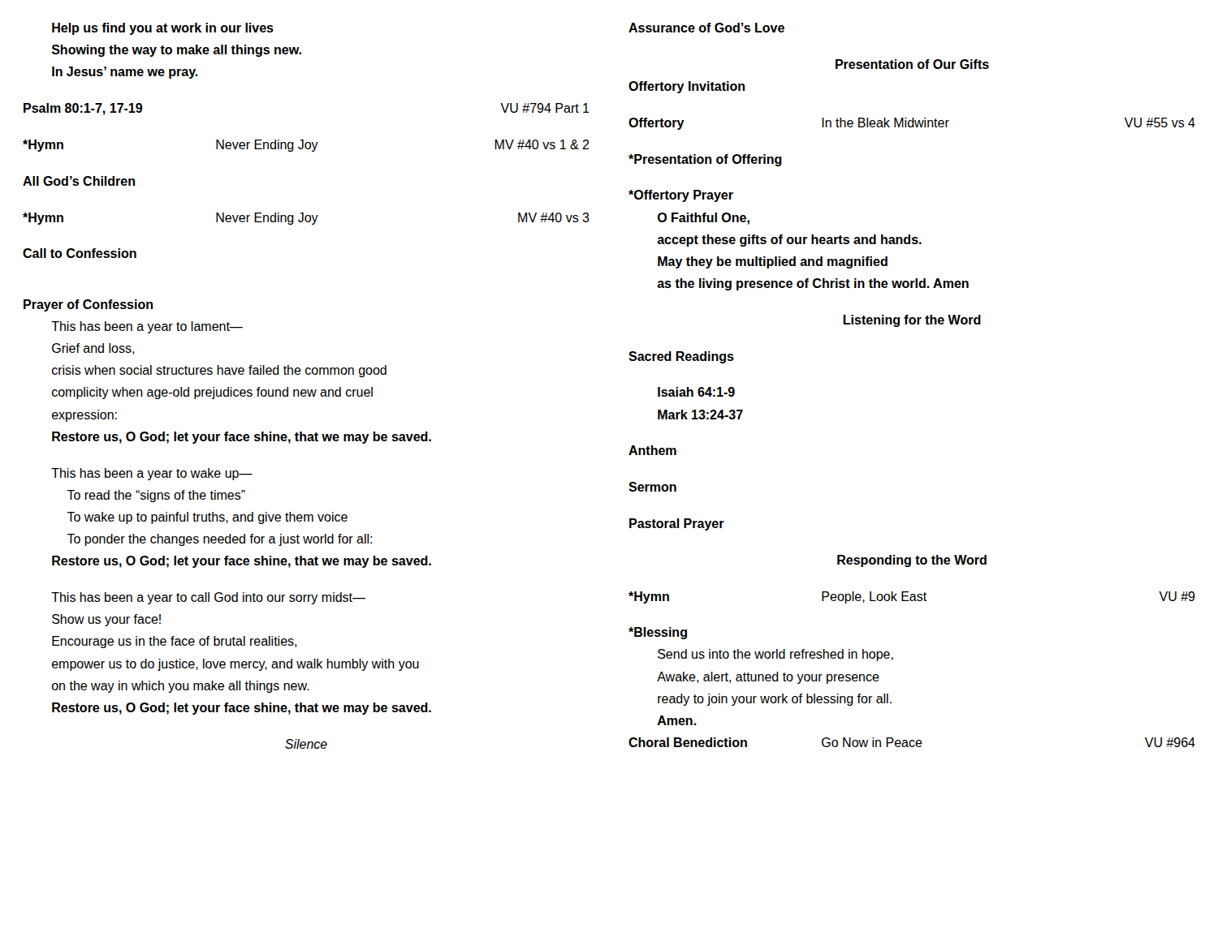Help us find you at work in our lives
Showing the way to make all things new.
In Jesus’ name we pray.
| Psalm 80:1-7, 17-19 | | VU #794 Part 1 |
| *Hymn | Never Ending Joy | MV #40 vs 1 & 2 |
All God’s Children
| *Hymn | Never Ending Joy | MV #40 vs 3 |
Call to Confession
Prayer of Confession
This has been a year to lament—
Grief and loss,
crisis when social structures have failed the common good
complicity when age-old prejudices found new and cruel
expression:
Restore us, O God; let your face shine, that we may be saved.
This has been a year to wake up—
To read the “signs of the times”
To wake up to painful truths, and give them voice
To ponder the changes needed for a just world for all:
Restore us, O God; let your face shine, that we may be saved.
This has been a year to call God into our sorry midst—
Show us your face!
Encourage us in the face of brutal realities,
empower us to do justice, love mercy, and walk humbly with you
on the way in which you make all things new.
Restore us, O God; let your face shine, that we may be saved.
Silence
Assurance of God’s Love
Presentation of Our Gifts
Offertory Invitation
| Offertory | In the Bleak Midwinter | VU #55 vs 4 |
*Presentation of Offering
*Offertory Prayer
O Faithful One,
accept these gifts of our hearts and hands.
May they be multiplied and magnified
as the living presence of Christ in the world. Amen
Listening for the Word
Sacred Readings
Isaiah 64:1-9
Mark 13:24-37
Anthem
Sermon
Pastoral Prayer
Responding to the Word
| *Hymn | People, Look East | VU #9 |
*Blessing
Send us into the world refreshed in hope,
Awake, alert, attuned to your presence
ready to join your work of blessing for all.
Amen.
| Choral Benediction | Go Now in Peace | VU #964 |